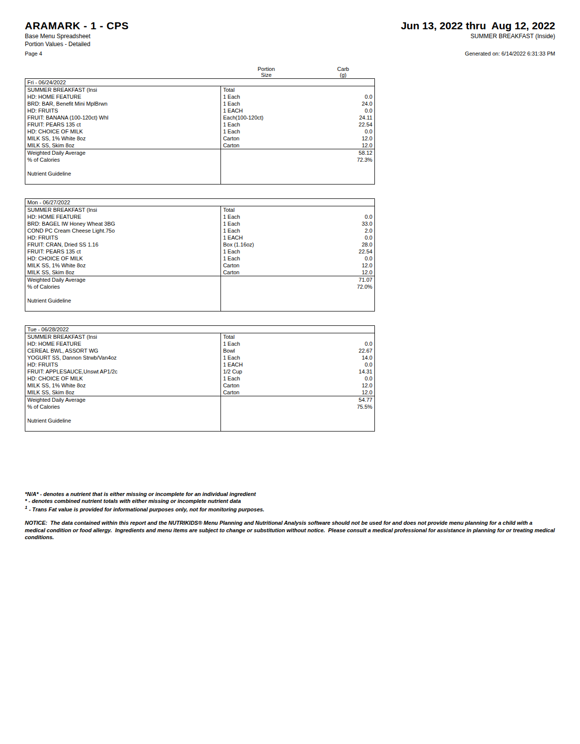ARAMARK - 1 - CPS
Base Menu Spreadsheet
Portion Values - Detailed
Jun 13, 2022 thru Aug 12, 2022
SUMMER BREAKFAST (Inside)
Page 4
Generated on: 6/14/2022 6:31:33 PM
| | Portion Size | Carb (g) |
| Fri - 06/24/2022 | | |
| SUMMER BREAKFAST (Insi | Total | |
| HD: HOME FEATURE | 1 Each | 0.0 |
| BRD: BAR, Benefit Mini MplBrwn | 1 Each | 24.0 |
| HD: FRUITS | 1 EACH | 0.0 |
| FRUIT: BANANA (100-120ct) Whl | Each(100-120ct) | 24.11 |
| FRUIT: PEARS 135 ct | 1 Each | 22.54 |
| HD: CHOICE OF MILK | 1 Each | 0.0 |
| MILK SS, 1% White 8oz | Carton | 12.0 |
| MILK SS, Skim 8oz | Carton | 12.0 |
| Weighted Daily Average | | 58.12 |
| % of Calories | | 72.3% |
| Nutrient Guideline | | |
| Mon - 06/27/2022 | | |
| SUMMER BREAKFAST (Insi | Total | |
| HD: HOME FEATURE | 1 Each | 0.0 |
| BRD: BAGEL IW Honey Wheat 3BG | 1 Each | 33.0 |
| COND PC Cream Cheese Light.75o | 1 Each | 2.0 |
| HD: FRUITS | 1 EACH | 0.0 |
| FRUIT: CRAN, Dried SS 1.16 | Box (1.16oz) | 28.0 |
| FRUIT: PEARS 135 ct | 1 Each | 22.54 |
| HD: CHOICE OF MILK | 1 Each | 0.0 |
| MILK SS, 1% White 8oz | Carton | 12.0 |
| MILK SS, Skim 8oz | Carton | 12.0 |
| Weighted Daily Average | | 71.07 |
| % of Calories | | 72.0% |
| Nutrient Guideline | | |
| Tue - 06/28/2022 | | |
| SUMMER BREAKFAST (Insi | Total | |
| HD: HOME FEATURE | 1 Each | 0.0 |
| CEREAL BWL, ASSORT WG | Bowl | 22.67 |
| YOGURT SS, Dannon Strwb/Van4oz | 1 Each | 14.0 |
| HD: FRUITS | 1 EACH | 0.0 |
| FRUIT: APPLESAUCE,Unswt AP1/2c | 1/2 Cup | 14.31 |
| HD: CHOICE OF MILK | 1 Each | 0.0 |
| MILK SS, 1% White 8oz | Carton | 12.0 |
| MILK SS, Skim 8oz | Carton | 12.0 |
| Weighted Daily Average | | 54.77 |
| % of Calories | | 75.5% |
| Nutrient Guideline | | |
*N/A* - denotes a nutrient that is either missing or incomplete for an individual ingredient
* - denotes combined nutrient totals with either missing or incomplete nutrient data
1 - Trans Fat value is provided for informational purposes only, not for monitoring purposes.
NOTICE: The data contained within this report and the NUTRIKIDS® Menu Planning and Nutritional Analysis software should not be used for and does not provide menu planning for a child with a medical condition or food allergy. Ingredients and menu items are subject to change or substitution without notice. Please consult a medical professional for assistance in planning for or treating medical conditions.